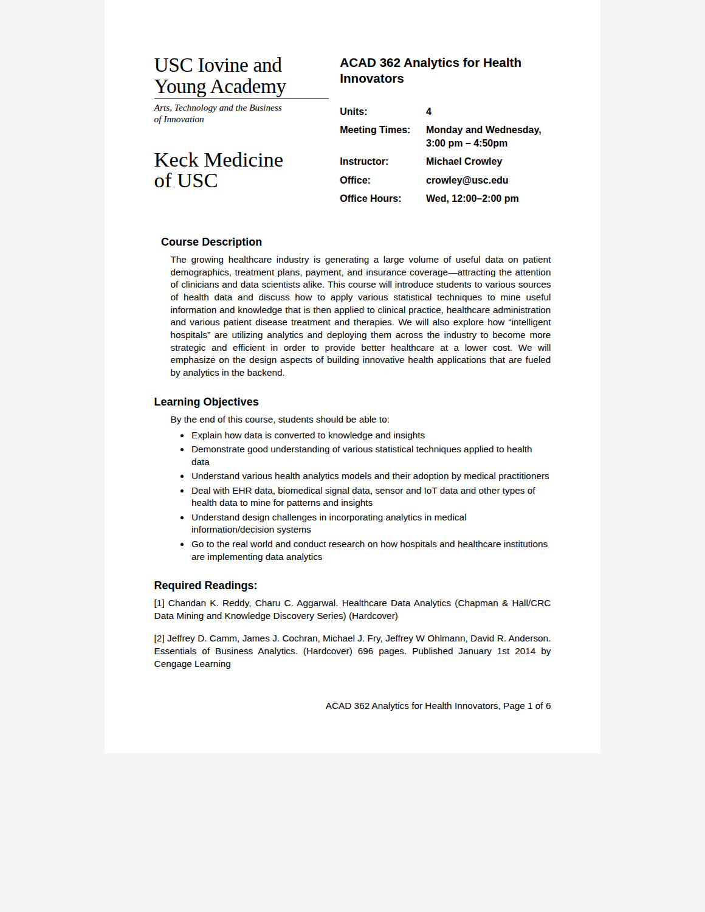USC Iovine and
Young Academy
Arts, Technology and the Business
of Innovation
Keck Medicine
of USC
ACAD 362 Analytics for Health Innovators
| Units: | 4 |
| Meeting Times: | Monday and Wednesday, 3:00 pm – 4:50pm |
| Instructor: | Michael Crowley |
| Office: | crowley@usc.edu |
| Office Hours: | Wed, 12:00–2:00 pm |
Course Description
The growing healthcare industry is generating a large volume of useful data on patient demographics, treatment plans, payment, and insurance coverage—attracting the attention of clinicians and data scientists alike. This course will introduce students to various sources of health data and discuss how to apply various statistical techniques to mine useful information and knowledge that is then applied to clinical practice, healthcare administration and various patient disease treatment and therapies. We will also explore how “intelligent hospitals” are utilizing analytics and deploying them across the industry to become more strategic and efficient in order to provide better healthcare at a lower cost. We will emphasize on the design aspects of building innovative health applications that are fueled by analytics in the backend.
Learning Objectives
By the end of this course, students should be able to:
Explain how data is converted to knowledge and insights
Demonstrate good understanding of various statistical techniques applied to health data
Understand various health analytics models and their adoption by medical practitioners
Deal with EHR data, biomedical signal data, sensor and IoT data and other types of health data to mine for patterns and insights
Understand design challenges in incorporating analytics in medical information/decision systems
Go to the real world and conduct research on how hospitals and healthcare institutions are implementing data analytics
Required Readings:
[1] Chandan K. Reddy, Charu C. Aggarwal. Healthcare Data Analytics (Chapman & Hall/CRC Data Mining and Knowledge Discovery Series) (Hardcover)
[2] Jeffrey D. Camm, James J. Cochran, Michael J. Fry, Jeffrey W Ohlmann, David R. Anderson. Essentials of Business Analytics. (Hardcover) 696 pages. Published January 1st 2014 by Cengage Learning
ACAD 362 Analytics for Health Innovators, Page 1 of 6